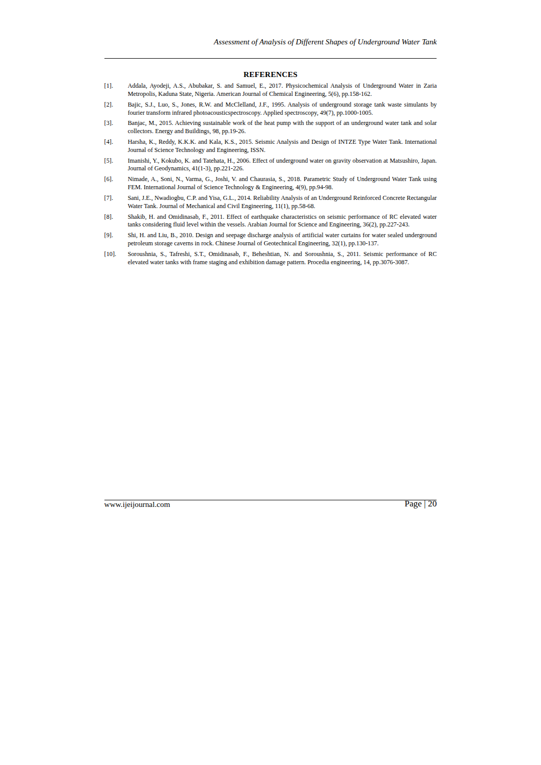Assessment of Analysis of Different Shapes of Underground Water Tank
REFERENCES
[1]. Addala, Ayodeji, A.S., Abubakar, S. and Samuel, E., 2017. Physicochemical Analysis of Underground Water in Zaria Metropolis, Kaduna State, Nigeria. American Journal of Chemical Engineering, 5(6), pp.158-162.
[2]. Bajic, S.J., Luo, S., Jones, R.W. and McClelland, J.F., 1995. Analysis of underground storage tank waste simulants by fourier transform infrared photoacousticspectroscopy. Applied spectroscopy, 49(7), pp.1000-1005.
[3]. Banjac, M., 2015. Achieving sustainable work of the heat pump with the support of an underground water tank and solar collectors. Energy and Buildings, 98, pp.19-26.
[4]. Harsha, K., Reddy, K.K.K. and Kala, K.S., 2015. Seismic Analysis and Design of INTZE Type Water Tank. International Journal of Science Technology and Engineering, ISSN.
[5]. Imanishi, Y., Kokubo, K. and Tatehata, H., 2006. Effect of underground water on gravity observation at Matsushiro, Japan. Journal of Geodynamics, 41(1-3), pp.221-226.
[6]. Nimade, A., Soni, N., Varma, G., Joshi, V. and Chaurasia, S., 2018. Parametric Study of Underground Water Tank using FEM. International Journal of Science Technology & Engineering, 4(9), pp.94-98.
[7]. Sani, J.E., Nwadiogbu, C.P. and Yisa, G.L., 2014. Reliability Analysis of an Underground Reinforced Concrete Rectangular Water Tank. Journal of Mechanical and Civil Engineering, 11(1), pp.58-68.
[8]. Shakib, H. and Omidinasab, F., 2011. Effect of earthquake characteristics on seismic performance of RC elevated water tanks considering fluid level within the vessels. Arabian Journal for Science and Engineering, 36(2), pp.227-243.
[9]. Shi, H. and Liu, B., 2010. Design and seepage discharge analysis of artificial water curtains for water sealed underground petroleum storage caverns in rock. Chinese Journal of Geotechnical Engineering, 32(1), pp.130-137.
[10]. Soroushnia, S., Tafreshi, S.T., Omidinasab, F., Beheshtian, N. and Soroushnia, S., 2011. Seismic performance of RC elevated water tanks with frame staging and exhibition damage pattern. Procedia engineering, 14, pp.3076-3087.
www.ijeijournal.com Page | 20